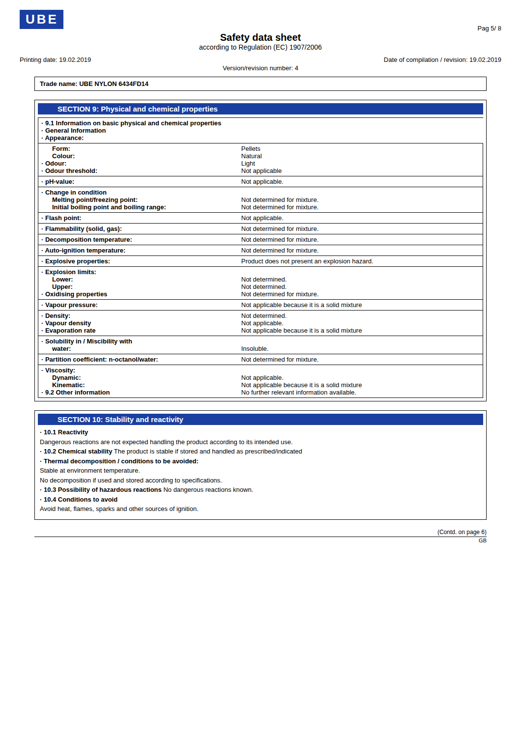UBE
Pag 5/ 8
Safety data sheet
according to Regulation (EC) 1907/2006
Printing date: 19.02.2019 Date of compilation / revision: 19.02.2019
Version/revision number: 4
Trade name: UBE NYLON 6434FD14
SECTION 9: Physical and chemical properties
| · 9.1 Information on basic physical and chemical properties · General Information · Appearance: |
| Form: Colour: · Odour: · Odour threshold: | Pellets Natural Light Not applicable |
| · pH-value: | Not applicable. |
| · Change in condition Melting point/freezing point: Initial boiling point and boiling range: | Not determined for mixture. Not determined for mixture. |
| · Flash point: | Not applicable. |
| · Flammability (solid, gas): | Not determined for mixture. |
| · Decomposition temperature: | Not determined for mixture. |
| · Auto-ignition temperature: | Not determined for mixture. |
| · Explosive properties: | Product does not present an explosion hazard. |
| · Explosion limits: Lower: Upper: · Oxidising properties | Not determined. Not determined. Not determined for mixture. |
| · Vapour pressure: | Not applicable because it is a solid mixture |
| · Density: · Vapour density · Evaporation rate | Not determined. Not applicable. Not applicable because it is a solid mixture |
| · Solubility in / Miscibility with water: | Insoluble. |
| · Partition coefficient: n-octanol/water: | Not determined for mixture. |
| · Viscosity: Dynamic: Kinematic: · 9.2 Other information | Not applicable. Not applicable because it is a solid mixture No further relevant information available. |
SECTION 10: Stability and reactivity
· 10.1 Reactivity
Dangerous reactions are not expected handling the product according to its intended use.
· 10.2 Chemical stability The product is stable if stored and handled as prescribed/indicated
· Thermal decomposition / conditions to be avoided:
Stable at environment temperature.
No decomposition if used and stored according to specifications.
· 10.3 Possibility of hazardous reactions No dangerous reactions known.
· 10.4 Conditions to avoid
Avoid heat, flames, sparks and other sources of ignition.
(Contd. on page 6)
GB